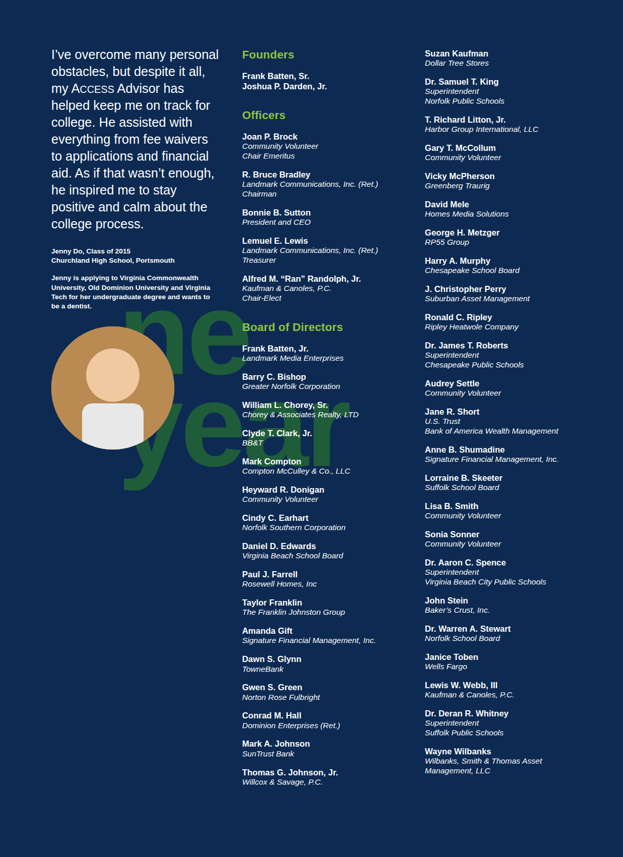ne year
I’ve overcome many personal obstacles, but despite it all, my ACCESS Advisor has helped keep me on track for college. He assisted with everything from fee waivers to applications and financial aid. As if that wasn’t enough, he inspired me to stay positive and calm about the college process.
Jenny Do, Class of 2015
Churchland High School, Portsmouth
Jenny is applying to Virginia Commonwealth University, Old Dominion University and Virginia Tech for her undergraduate degree and wants to be a dentist.
Founders
Frank Batten, Sr. Joshua P. Darden, Jr.
Officers
Joan P. Brock Community Volunteer Chair Emeritus
R. Bruce Bradley Landmark Communications, Inc. (Ret.) Chairman
Bonnie B. Sutton President and CEO
Lemuel E. Lewis Landmark Communications, Inc. (Ret.) Treasurer
Alfred M. “Ran” Randolph, Jr. Kaufman & Canoles, P.C. Chair-Elect
Board of Directors
Frank Batten, Jr. Landmark Media Enterprises
Barry C. Bishop Greater Norfolk Corporation
William L. Chorey, Sr. Chorey & Associates Realty, LTD
Clyde T. Clark, Jr. BB&T
Mark Compton Compton McCulley & Co., LLC
Heyward R. Donigan Community Volunteer
Cindy C. Earhart Norfolk Southern Corporation
Daniel D. Edwards Virginia Beach School Board
Paul J. Farrell Rosewell Homes, Inc
Taylor Franklin The Franklin Johnston Group
Amanda Gift Signature Financial Management, Inc.
Dawn S. Glynn TowneBank
Gwen S. Green Norton Rose Fulbright
Conrad M. Hall Dominion Enterprises (Ret.)
Mark A. Johnson SunTrust Bank
Thomas G. Johnson, Jr. Willcox & Savage, P.C.
Suzan Kaufman Dollar Tree Stores
Dr. Samuel T. King Superintendent Norfolk Public Schools
T. Richard Litton, Jr. Harbor Group International, LLC
Gary T. McCollum Community Volunteer
Vicky McPherson Greenberg Traurig
David Mele Homes Media Solutions
George H. Metzger RP55 Group
Harry A. Murphy Chesapeake School Board
J. Christopher Perry Suburban Asset Management
Ronald C. Ripley Ripley Heatwole Company
Dr. James T. Roberts Superintendent Chesapeake Public Schools
Audrey Settle Community Volunteer
Jane R. Short U.S. Trust Bank of America Wealth Management
Anne B. Shumadine Signature Financial Management, Inc.
Lorraine B. Skeeter Suffolk School Board
Lisa B. Smith Community Volunteer
Sonia Sonner Community Volunteer
Dr. Aaron C. Spence Superintendent Virginia Beach City Public Schools
John Stein Baker’s Crust, Inc.
Dr. Warren A. Stewart Norfolk School Board
Janice Toben Wells Fargo
Lewis W. Webb, III Kaufman & Canoles, P.C.
Dr. Deran R. Whitney Superintendent Suffolk Public Schools
Wayne Wilbanks Wilbanks, Smith & Thomas Asset Management, LLC